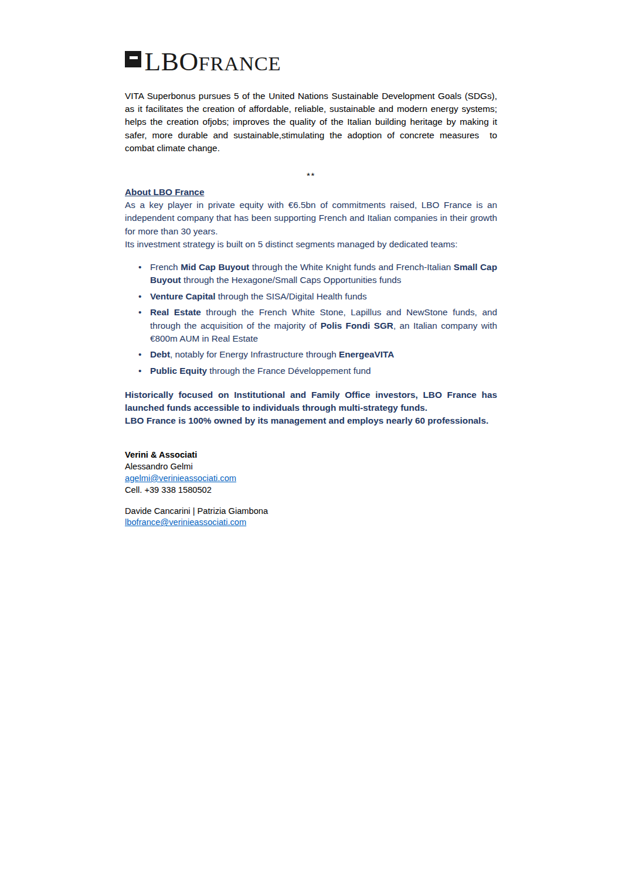LBO FRANCE
VITA Superbonus pursues 5 of the United Nations Sustainable Development Goals (SDGs), as it facilitates the creation of affordable, reliable, sustainable and modern energy systems; helps the creation of​jobs; improves the quality of the Italian building heritage by making it safer, more durable and sustainable,​stimulating the adoption of concrete measures to combat climate change.
**
About LBO France
As a key player in private equity with €6.5bn of commitments raised, LBO France is an independent company that has been supporting French and Italian companies in their growth for more than 30 years.
Its investment strategy is built on 5 distinct segments managed by dedicated teams:
French Mid Cap Buyout through the White Knight funds and French-Italian Small Cap Buyout through the Hexagone/Small Caps Opportunities funds
Venture Capital through the SISA/Digital Health funds
Real Estate through the French White Stone, Lapillus and NewStone funds, and through the acquisition of the majority of Polis Fondi SGR, an Italian company with €800m AUM in Real Estate
Debt, notably for Energy Infrastructure through EnergeaVITA
Public Equity through the France Développement fund
Historically focused on Institutional and Family Office investors, LBO France has launched funds accessible to individuals through multi-strategy funds.
LBO France is 100% owned by its management and employs nearly 60 professionals.
Verini & Associati
Alessandro Gelmi
agelmi@verinieassociati.com
Cell. +39 338 1580502
Davide Cancarini | Patrizia Giambona
lbofrance@verinieassociati.com